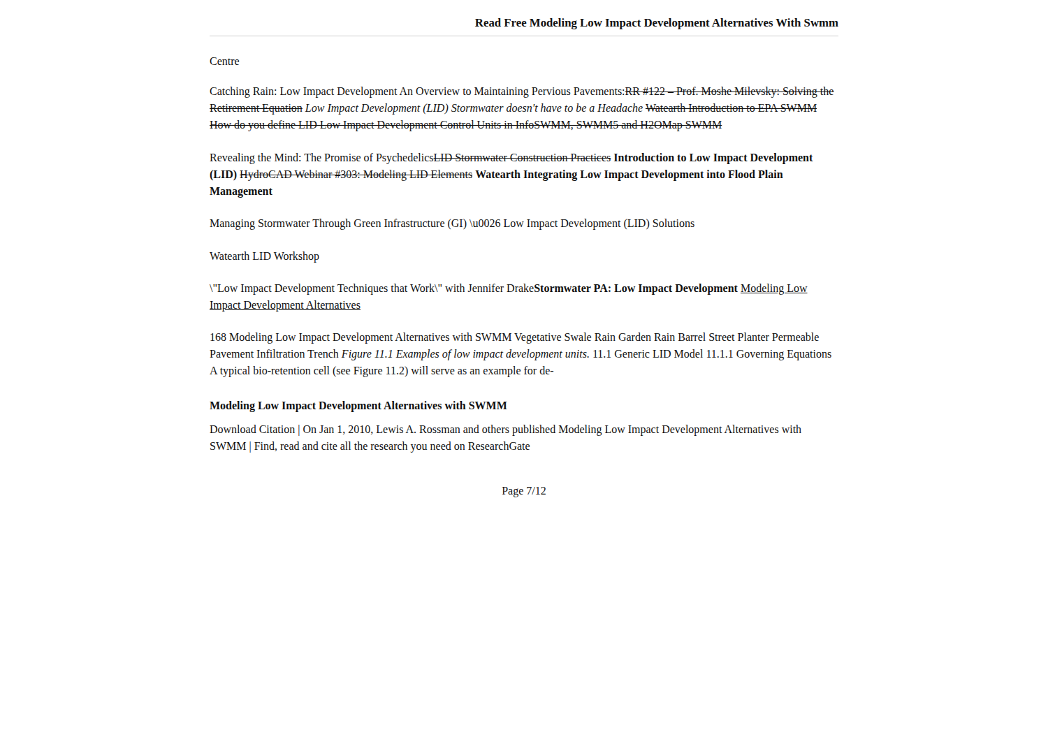Read Free Modeling Low Impact Development Alternatives With Swmm
Centre
Catching Rain: Low Impact Development An Overview to Maintaining Pervious Pavements:RR #122 – Prof. Moshe Milevsky: Solving the Retirement Equation Low Impact Development (LID) Stormwater doesn't have to be a Headache Watearth Introduction to EPA SWMM How do you define LID Low Impact Development Control Units in InfoSWMM, SWMM5 and H2OMap SWMM
Revealing the Mind: The Promise of PsychedelicsLID Stormwater Construction Practices Introduction to Low Impact Development (LID) HydroCAD Webinar #303: Modeling LID Elements Watearth Integrating Low Impact Development into Flood Plain Management
Managing Stormwater Through Green Infrastructure (GI) \u0026 Low Impact Development (LID) Solutions
Watearth LID Workshop
\"Low Impact Development Techniques that Work\" with Jennifer DrakeStormwater PA: Low Impact Development Modeling Low Impact Development Alternatives
168 Modeling Low Impact Development Alternatives with SWMM Vegetative Swale Rain Garden Rain Barrel Street Planter Permeable Pavement Infiltration Trench Figure 11.1 Examples of low impact development units. 11.1 Generic LID Model 11.1.1 Governing Equations A typical bio-retention cell (see Figure 11.2) will serve as an example for de-
Modeling Low Impact Development Alternatives with SWMM
Download Citation | On Jan 1, 2010, Lewis A. Rossman and others published Modeling Low Impact Development Alternatives with SWMM | Find, read and cite all the research you need on ResearchGate
Page 7/12